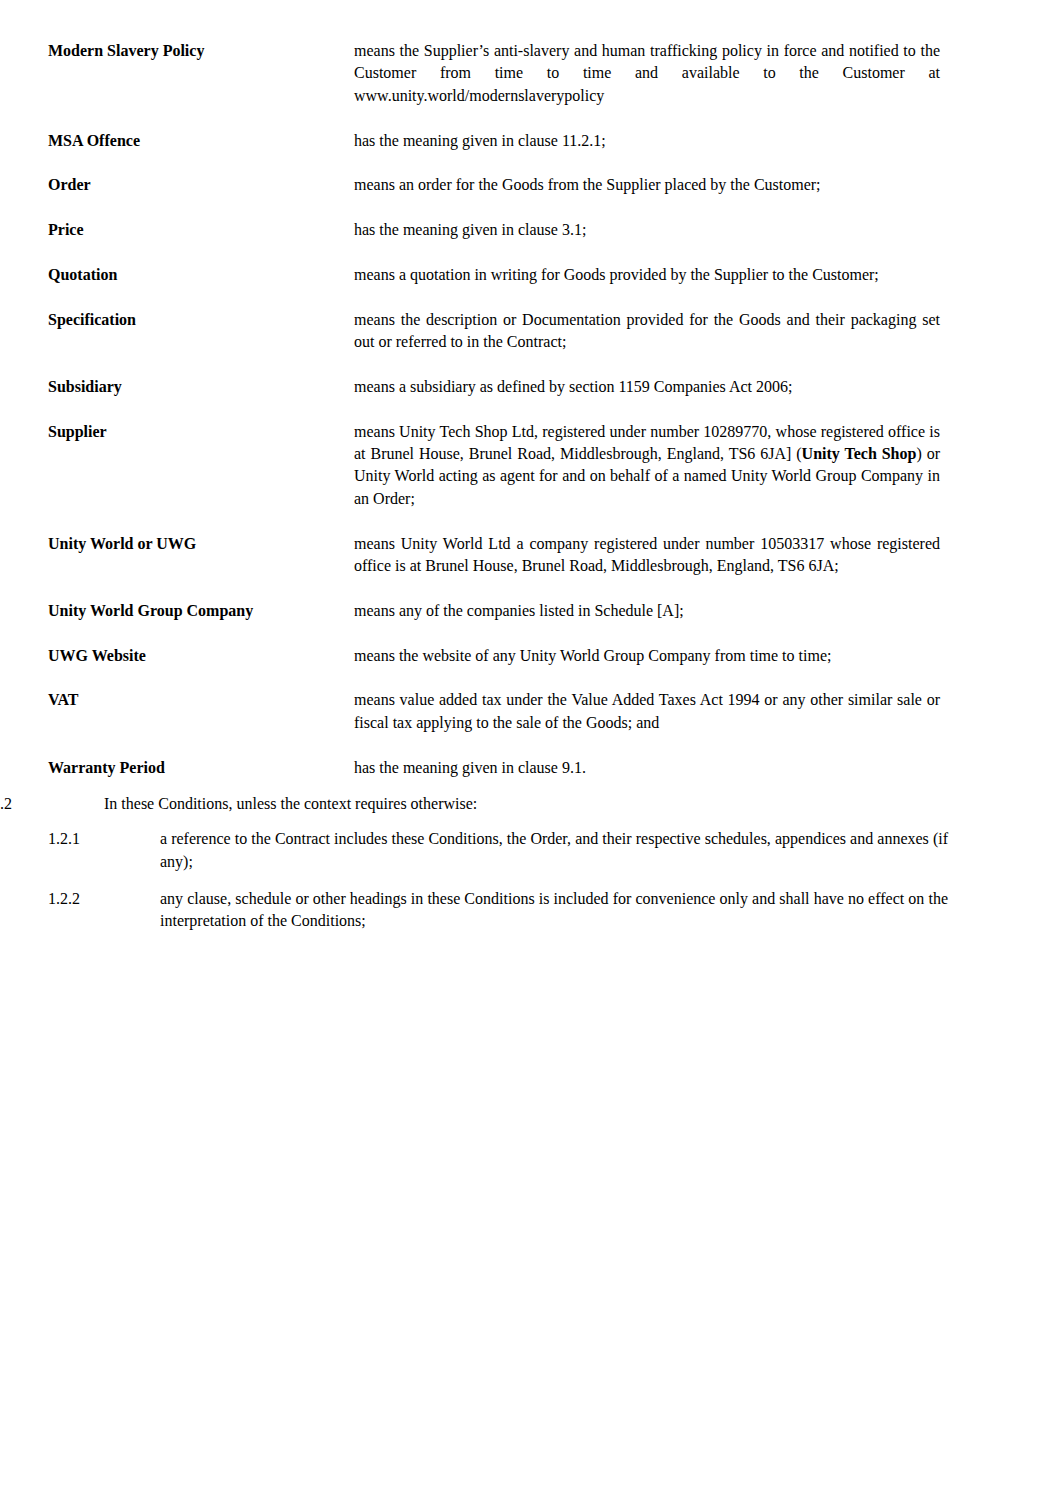| Modern Slavery Policy | means the Supplier’s anti-slavery and human trafficking policy in force and notified to the Customer from time to time and available to the Customer at www.unity.world/modernslaverypolicy |
| MSA Offence | has the meaning given in clause 11.2.1; |
| Order | means an order for the Goods from the Supplier placed by the Customer; |
| Price | has the meaning given in clause 3.1; |
| Quotation | means a quotation in writing for Goods provided by the Supplier to the Customer; |
| Specification | means the description or Documentation provided for the Goods and their packaging set out or referred to in the Contract; |
| Subsidiary | means a subsidiary as defined by section 1159 Companies Act 2006; |
| Supplier | means Unity Tech Shop Ltd, registered under number 10289770, whose registered office is at Brunel House, Brunel Road, Middlesbrough, England, TS6 6JA] ( Unity Tech Shop ) or Unity World acting as agent for and on behalf of a named Unity World Group Company in an Order; |
| Unity World or UWG | means Unity World Ltd a company registered under number 10503317 whose registered office is at Brunel House, Brunel Road, Middlesbrough, England, TS6 6JA; |
| Unity World Group Company | means any of the companies listed in Schedule [A]; |
| UWG Website | means the website of any Unity World Group Company from time to time; |
| VAT | means value added tax under the Value Added Taxes Act 1994 or any other similar sale or fiscal tax applying to the sale of the Goods; and |
| Warranty Period | has the meaning given in clause 9.1. |
1.2 In these Conditions, unless the context requires otherwise:
1.2.1a reference to the Contract includes these Conditions, the Order, and their respective schedules, appendices and annexes (if any);
1.2.2any clause, schedule or other headings in these Conditions is included for convenience only and shall have no effect on the interpretation of the Conditions;